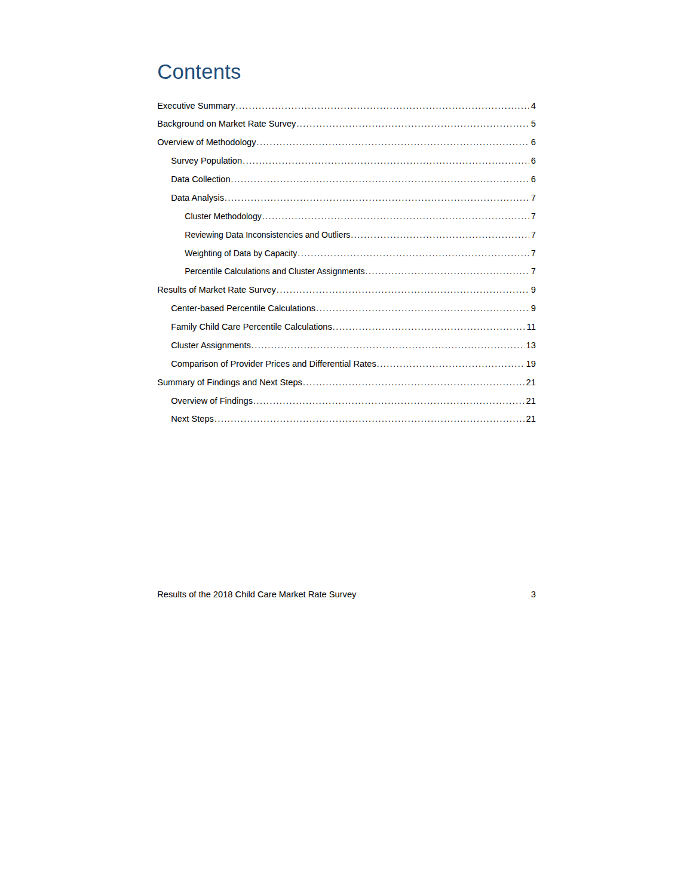Contents
Executive Summary ........................................................................................................................................... 4
Background on Market Rate Survey ................................................................................................................. 5
Overview of Methodology .............................................................................................................................. 6
Survey Population ............................................................................................................................. 6
Data Collection ................................................................................................................................ 6
Data Analysis .................................................................................................................................. 7
Cluster Methodology ................................................................................................................. 7
Reviewing Data Inconsistencies and Outliers ................................................................................. 7
Weighting of Data by Capacity ....................................................................................................... 7
Percentile Calculations and Cluster Assignments ............................................................................. 7
Results of Market Rate Survey ..................................................................................................................... 9
Center-based Percentile Calculations ................................................................................................. 9
Family Child Care Percentile Calculations ......................................................................................... 11
Cluster Assignments ......................................................................................................................... 13
Comparison of Provider Prices and Differential Rates ....................................................................... 19
Summary of Findings and Next Steps ....................................................................................................... 21
Overview of Findings ........................................................................................................................ 21
Next Steps ..................................................................................................................................... 21
Results of the 2018 Child Care Market Rate Survey 3